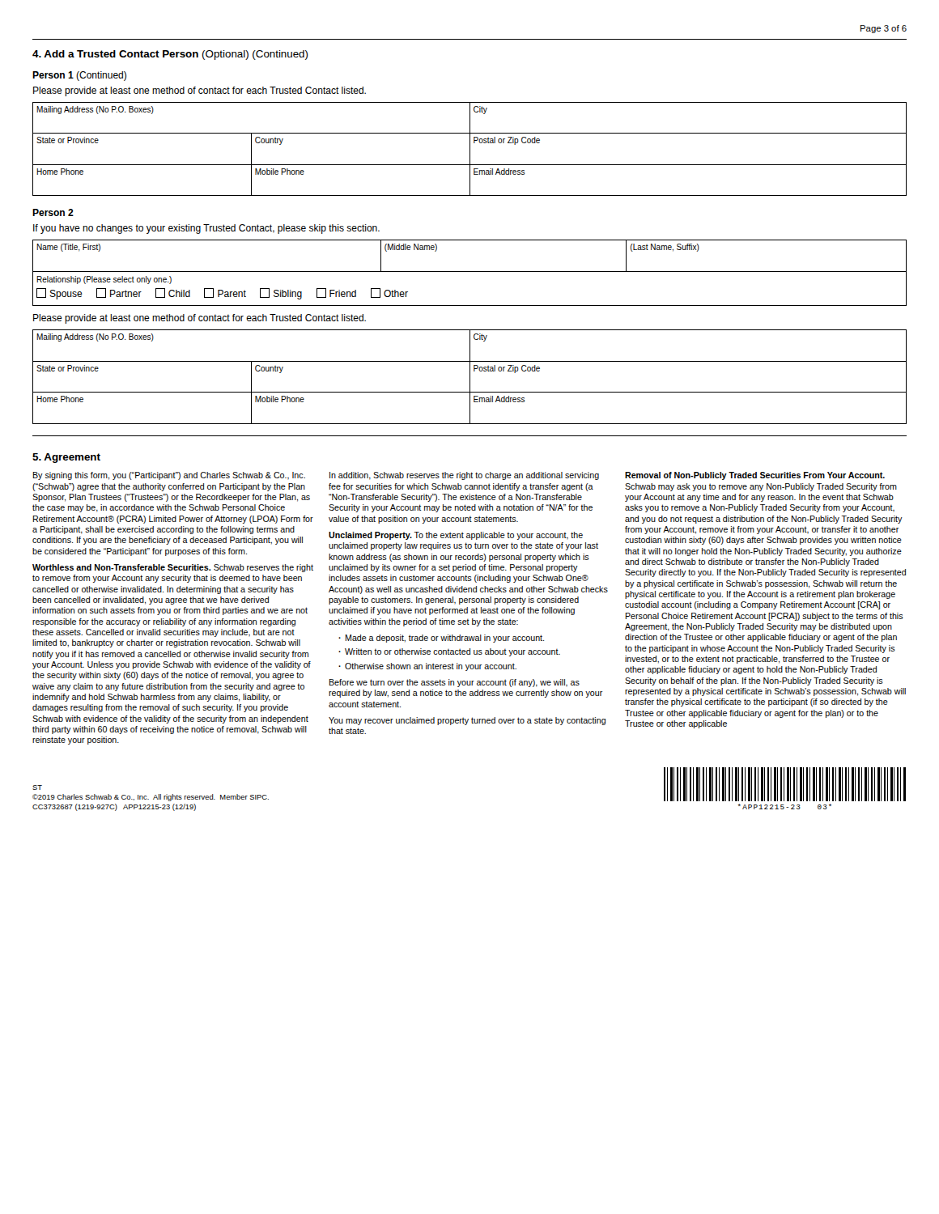Page 3 of 6
4. Add a Trusted Contact Person (Optional) (Continued)
Person 1 (Continued)
Please provide at least one method of contact for each Trusted Contact listed.
| Mailing Address (No P.O. Boxes) | City |
| State or Province | Country | Postal or Zip Code |
| Home Phone | Mobile Phone | Email Address |
Person 2
If you have no changes to your existing Trusted Contact, please skip this section.
| Name (Title, First) | (Middle Name) | (Last Name, Suffix) |
Relationship (Please select only one.)
Spouse Partner Child Parent Sibling Friend Other
Please provide at least one method of contact for each Trusted Contact listed.
| Mailing Address (No P.O. Boxes) | City |
| State or Province | Country | Postal or Zip Code |
| Home Phone | Mobile Phone | Email Address |
5. Agreement
By signing this form, you (“Participant”) and Charles Schwab & Co., Inc. (“Schwab”) agree that the authority conferred on Participant by the Plan Sponsor, Plan Trustees (“Trustees”) or the Recordkeeper for the Plan, as the case may be, in accordance with the Schwab Personal Choice Retirement Account® (PCRA) Limited Power of Attorney (LPOA) Form for a Participant, shall be exercised according to the following terms and conditions. If you are the beneficiary of a deceased Participant, you will be considered the “Participant” for purposes of this form.
Worthless and Non-Transferable Securities. Schwab reserves the right to remove from your Account any security that is deemed to have been cancelled or otherwise invalidated. In determining that a security has been cancelled or invalidated, you agree that we have derived information on such assets from you or from third parties and we are not responsible for the accuracy or reliability of any information regarding these assets. Cancelled or invalid securities may include, but are not limited to, bankruptcy or charter or registration revocation. Schwab will notify you if it has removed a cancelled or otherwise invalid security from your Account. Unless you provide Schwab with evidence of the validity of the security within sixty (60) days of the notice of removal, you agree to waive any claim to any future distribution from the security and agree to indemnify and hold Schwab harmless from any claims, liability, or damages resulting from the removal of such security. If you provide Schwab with evidence of the validity of the security from an independent third party within 60 days of receiving the notice of removal, Schwab will reinstate your position.
In addition, Schwab reserves the right to charge an additional servicing fee for securities for which Schwab cannot identify a transfer agent (a “Non-Transferable Security”). The existence of a Non-Transferable Security in your Account may be noted with a notation of “N/A” for the value of that position on your account statements.
Unclaimed Property. To the extent applicable to your account, the unclaimed property law requires us to turn over to the state of your last known address (as shown in our records) personal property which is unclaimed by its owner for a set period of time. Personal property includes assets in customer accounts (including your Schwab One® Account) as well as uncashed dividend checks and other Schwab checks payable to customers. In general, personal property is considered unclaimed if you have not performed at least one of the following activities within the period of time set by the state:
Made a deposit, trade or withdrawal in your account.
Written to or otherwise contacted us about your account.
Otherwise shown an interest in your account.
Before we turn over the assets in your account (if any), we will, as required by law, send a notice to the address we currently show on your account statement.
You may recover unclaimed property turned over to a state by contacting that state.
Removal of Non-Publicly Traded Securities From Your Account. Schwab may ask you to remove any Non-Publicly Traded Security from your Account at any time and for any reason. In the event that Schwab asks you to remove a Non-Publicly Traded Security from your Account, and you do not request a distribution of the Non-Publicly Traded Security from your Account, remove it from your Account, or transfer it to another custodian within sixty (60) days after Schwab provides you written notice that it will no longer hold the Non-Publicly Traded Security, you authorize and direct Schwab to distribute or transfer the Non-Publicly Traded Security directly to you. If the Non-Publicly Traded Security is represented by a physical certificate in Schwab’s possession, Schwab will return the physical certificate to you. If the Account is a retirement plan brokerage custodial account (including a Company Retirement Account [CRA] or Personal Choice Retirement Account [PCRA]) subject to the terms of this Agreement, the Non-Publicly Traded Security may be distributed upon direction of the Trustee or other applicable fiduciary or agent of the plan to the participant in whose Account the Non-Publicly Traded Security is invested, or to the extent not practicable, transferred to the Trustee or other applicable fiduciary or agent to hold the Non-Publicly Traded Security on behalf of the plan. If the Non-Publicly Traded Security is represented by a physical certificate in Schwab’s possession, Schwab will transfer the physical certificate to the participant (if so directed by the Trustee or other applicable fiduciary or agent for the plan) or to the Trustee or other applicable
ST
©2019 Charles Schwab & Co., Inc. All rights reserved. Member SIPC.
CC3732687 (1219-927C) APP12215-23 (12/19)
*APP12215-23 03*